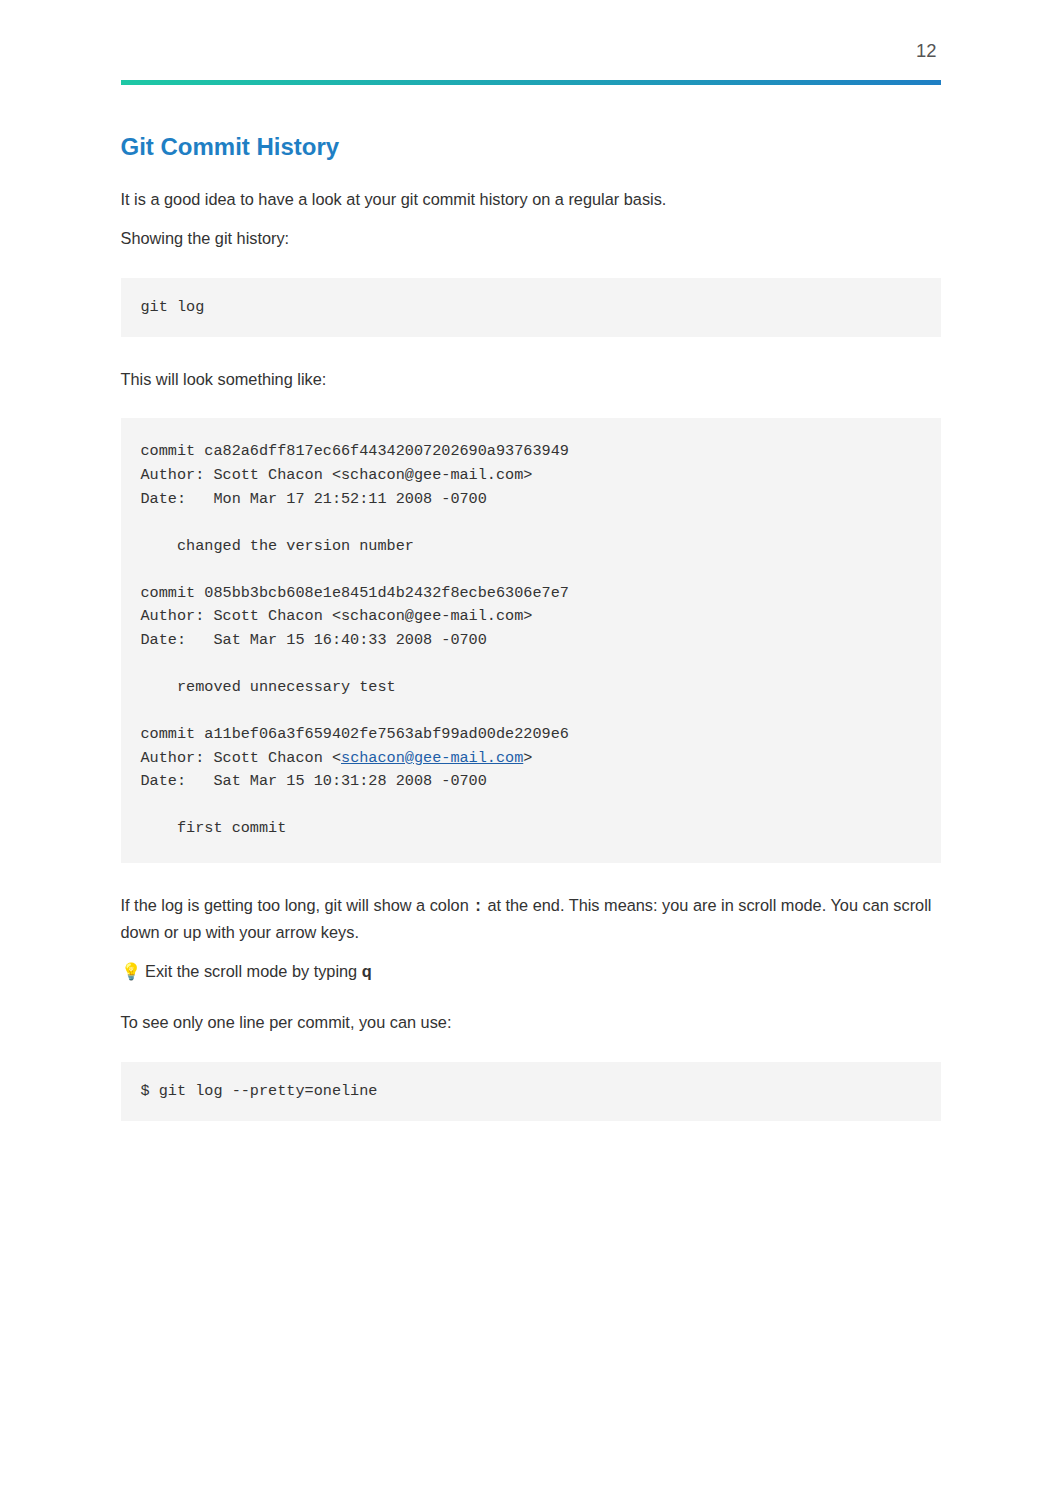12
Git Commit History
It is a good idea to have a look at your git commit history on a regular basis.
Showing the git history:
git log
This will look something like:
commit ca82a6dff817ec66f44342007202690a93763949
Author: Scott Chacon <schacon@gee-mail.com>
Date:   Mon Mar 17 21:52:11 2008 -0700

    changed the version number

commit 085bb3bcb608e1e8451d4b2432f8ecbe6306e7e7
Author: Scott Chacon <schacon@gee-mail.com>
Date:   Sat Mar 15 16:40:33 2008 -0700

    removed unnecessary test

commit a11bef06a3f659402fe7563abf99ad00de2209e6
Author: Scott Chacon <schacon@gee-mail.com>
Date:   Sat Mar 15 10:31:28 2008 -0700

    first commit
If the log is getting too long, git will show a colon : at the end. This means: you are in scroll mode. You can scroll down or up with your arrow keys.
💡 Exit the scroll mode by typing q
To see only one line per commit, you can use:
$ git log --pretty=oneline